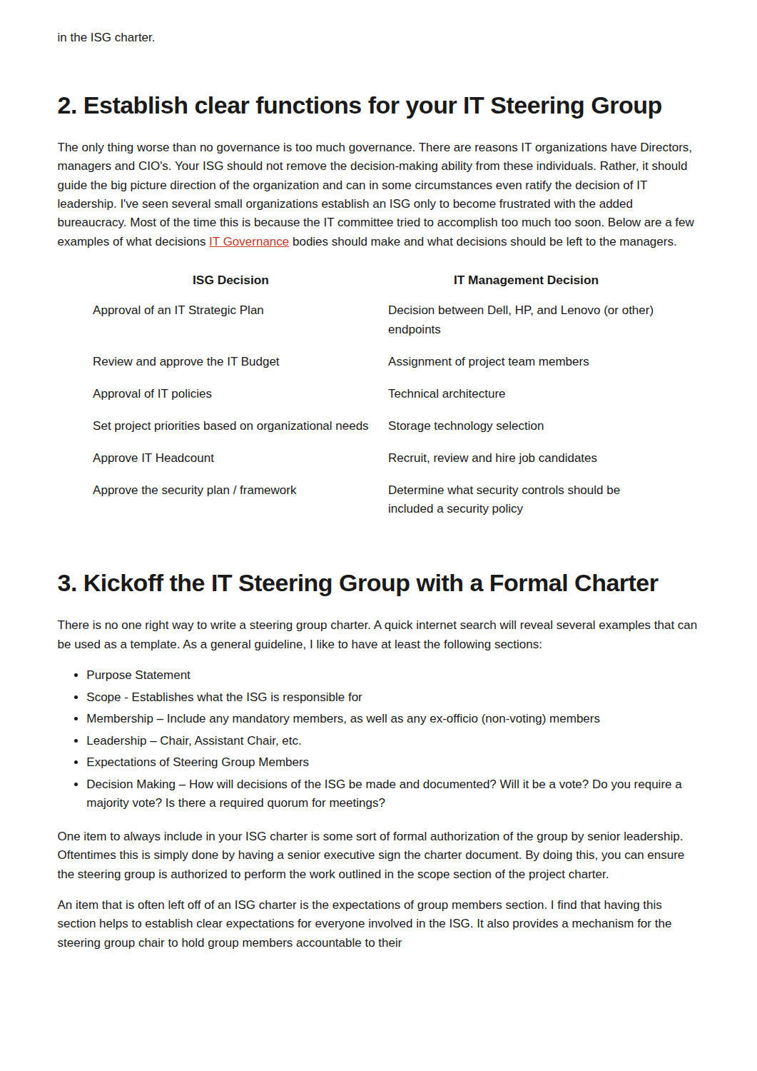in the ISG charter.
2. Establish clear functions for your IT Steering Group
The only thing worse than no governance is too much governance. There are reasons IT organizations have Directors, managers and CIO's. Your ISG should not remove the decision-making ability from these individuals. Rather, it should guide the big picture direction of the organization and can in some circumstances even ratify the decision of IT leadership. I've seen several small organizations establish an ISG only to become frustrated with the added bureaucracy. Most of the time this is because the IT committee tried to accomplish too much too soon. Below are a few examples of what decisions IT Governance bodies should make and what decisions should be left to the managers.
| ISG Decision | IT Management Decision |
| --- | --- |
| Approval of an IT Strategic Plan | Decision between Dell, HP, and Lenovo (or other) endpoints |
| Review and approve the IT Budget | Assignment of project team members |
| Approval of IT policies | Technical architecture |
| Set project priorities based on organizational needs | Storage technology selection |
| Approve IT Headcount | Recruit, review and hire job candidates |
| Approve the security plan / framework | Determine what security controls should be included a security policy |
3. Kickoff the IT Steering Group with a Formal Charter
There is no one right way to write a steering group charter. A quick internet search will reveal several examples that can be used as a template. As a general guideline, I like to have at least the following sections:
Purpose Statement
Scope - Establishes what the ISG is responsible for
Membership – Include any mandatory members, as well as any ex-officio (non-voting) members
Leadership – Chair, Assistant Chair, etc.
Expectations of Steering Group Members
Decision Making – How will decisions of the ISG be made and documented? Will it be a vote? Do you require a majority vote? Is there a required quorum for meetings?
One item to always include in your ISG charter is some sort of formal authorization of the group by senior leadership. Oftentimes this is simply done by having a senior executive sign the charter document. By doing this, you can ensure the steering group is authorized to perform the work outlined in the scope section of the project charter.
An item that is often left off of an ISG charter is the expectations of group members section. I find that having this section helps to establish clear expectations for everyone involved in the ISG. It also provides a mechanism for the steering group chair to hold group members accountable to their